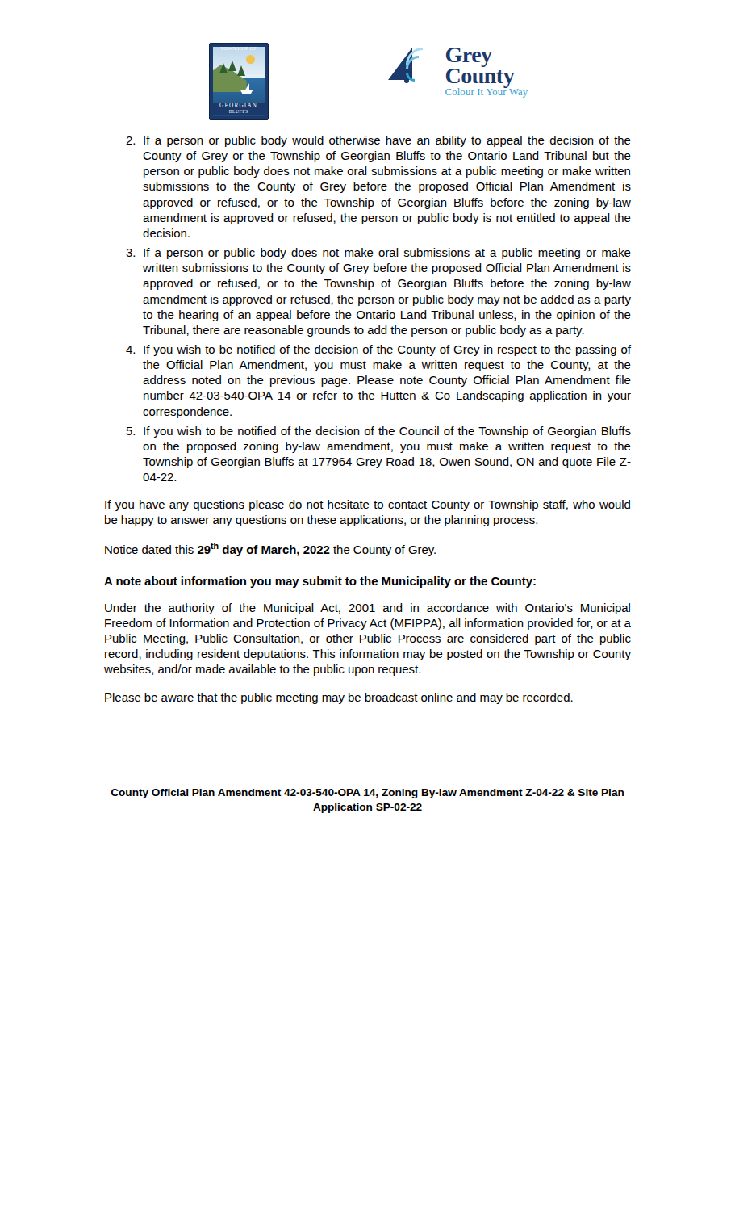TOWNSHIP OF
GEORGIANBLUFFS
Grey County
Colour It Your Way
If a person or public body would otherwise have an ability to appeal the decision of the County of Grey or the Township of Georgian Bluffs to the Ontario Land Tribunal but the person or public body does not make oral submissions at a public meeting or make written submissions to the County of Grey before the proposed Official Plan Amendment is approved or refused, or to the Township of Georgian Bluffs before the zoning by-law amendment is approved or refused, the person or public body is not entitled to appeal the decision.
If a person or public body does not make oral submissions at a public meeting or make written submissions to the County of Grey before the proposed Official Plan Amendment is approved or refused, or to the Township of Georgian Bluffs before the zoning by-law amendment is approved or refused, the person or public body may not be added as a party to the hearing of an appeal before the Ontario Land Tribunal unless, in the opinion of the Tribunal, there are reasonable grounds to add the person or public body as a party.
If you wish to be notified of the decision of the County of Grey in respect to the passing of the Official Plan Amendment, you must make a written request to the County, at the address noted on the previous page. Please note County Official Plan Amendment file number 42-03-540-OPA 14 or refer to the Hutten & Co Landscaping application in your correspondence.
If you wish to be notified of the decision of the Council of the Township of Georgian Bluffs on the proposed zoning by-law amendment, you must make a written request to the Township of Georgian Bluffs at 177964 Grey Road 18, Owen Sound, ON and quote File Z-04-22.
If you have any questions please do not hesitate to contact County or Township staff, who would be happy to answer any questions on these applications, or the planning process.
Notice dated this 29th day of March, 2022 the County of Grey.
A note about information you may submit to the Municipality or the County:
Under the authority of the Municipal Act, 2001 and in accordance with Ontario's Municipal Freedom of Information and Protection of Privacy Act (MFIPPA), all information provided for, or at a Public Meeting, Public Consultation, or other Public Process are considered part of the public record, including resident deputations. This information may be posted on the Township or County websites, and/or made available to the public upon request.
Please be aware that the public meeting may be broadcast online and may be recorded.
County Official Plan Amendment 42-03-540-OPA 14, Zoning By-law Amendment Z-04-22 & Site Plan Application SP-02-22